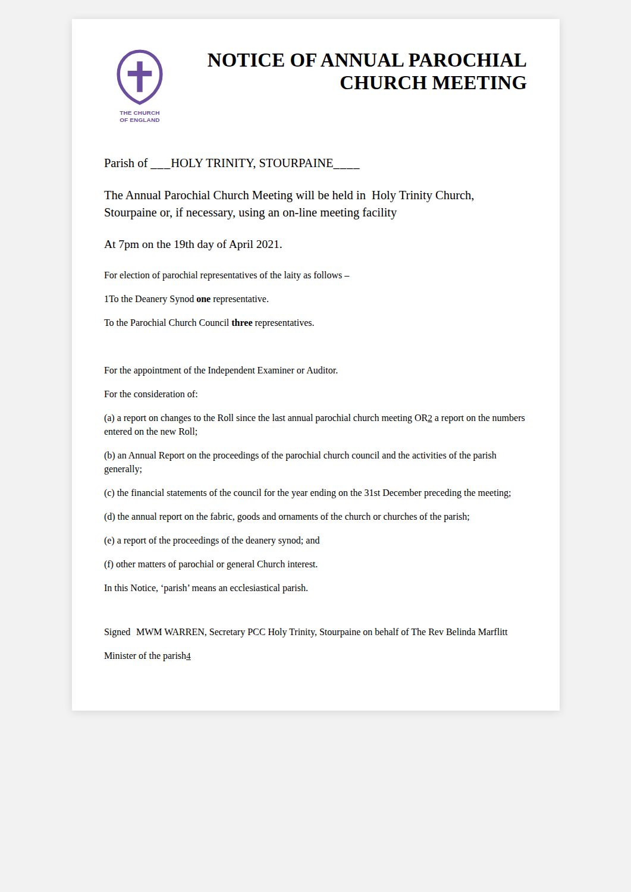The Church
of England
Notice of Annual Parochial Church Meeting
Parish of ___HOLY TRINITY, STOURPAINE____
The Annual Parochial Church Meeting will be held in Holy Trinity Church, Stourpaine or, if necessary, using an on-line meeting facility
At 7pm on the 19th day of April 2021.
For election of parochial representatives of the laity as follows –
1To the Deanery Synod one representative.
To the Parochial Church Council three representatives.
For the appointment of the Independent Examiner or Auditor.
For the consideration of:
(a) a report on changes to the Roll since the last annual parochial church meeting OR2 a report on the numbers entered on the new Roll;
(b) an Annual Report on the proceedings of the parochial church council and the activities of the parish generally;
(c) the financial statements of the council for the year ending on the 31st December preceding the meeting;
(d) the annual report on the fabric, goods and ornaments of the church or churches of the parish;
(e) a report of the proceedings of the deanery synod; and
(f) other matters of parochial or general Church interest.
In this Notice, ‘parish’ means an ecclesiastical parish.
Signed MWM WARREN, Secretary PCC Holy Trinity, Stourpaine on behalf of The Rev Belinda Marflitt
Minister of the parish4